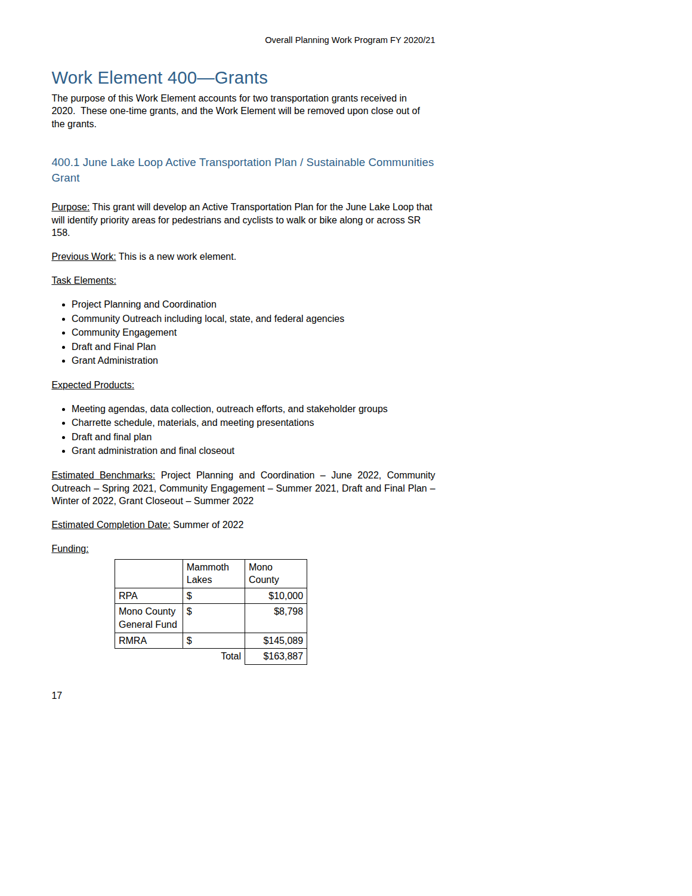Overall Planning Work Program FY 2020/21
Work Element 400—Grants
The purpose of this Work Element accounts for two transportation grants received in 2020. These one-time grants, and the Work Element will be removed upon close out of the grants.
400.1 June Lake Loop Active Transportation Plan / Sustainable Communities Grant
Purpose: This grant will develop an Active Transportation Plan for the June Lake Loop that will identify priority areas for pedestrians and cyclists to walk or bike along or across SR 158.
Previous Work: This is a new work element.
Task Elements:
Project Planning and Coordination
Community Outreach including local, state, and federal agencies
Community Engagement
Draft and Final Plan
Grant Administration
Expected Products:
Meeting agendas, data collection, outreach efforts, and stakeholder groups
Charrette schedule, materials, and meeting presentations
Draft and final plan
Grant administration and final closeout
Estimated Benchmarks: Project Planning and Coordination – June 2022, Community Outreach – Spring 2021, Community Engagement – Summer 2021, Draft and Final Plan – Winter of 2022, Grant Closeout – Summer 2022
Estimated Completion Date: Summer of 2022
Funding:
| | Mammoth Lakes | Mono County |
| RPA | $ | $10,000 |
| Mono County General Fund | $ | $8,798 |
| RMRA | $ | $145,089 |
| | Total | $163,887 |
17